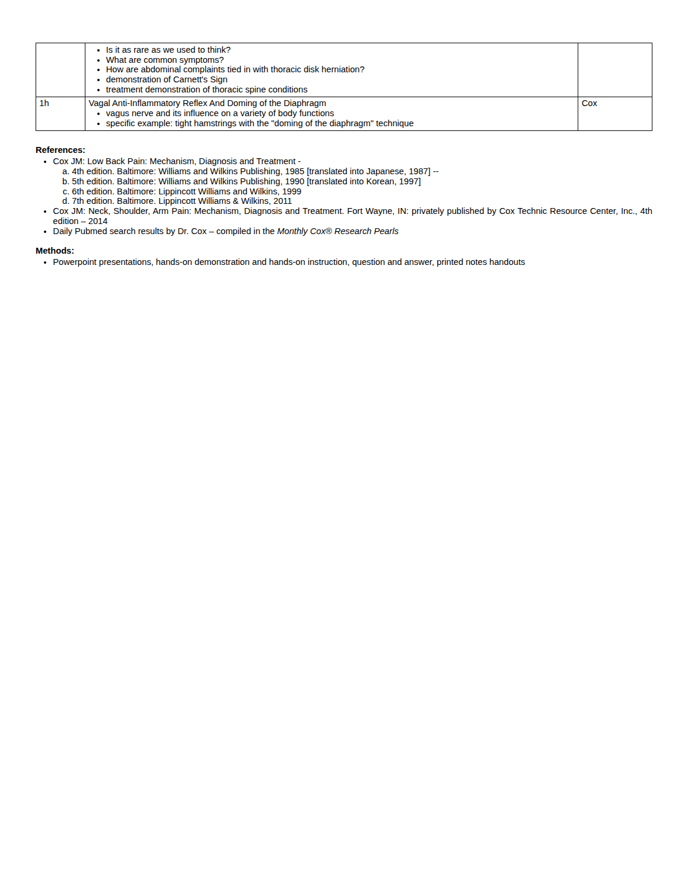| | Is it as rare as we used to think? What are common symptoms? How are abdominal complaints tied in with thoracic disk herniation? demonstration of Carnett's Sign treatment demonstration of thoracic spine conditions | |
| 1h | Vagal Anti-Inflammatory Reflex And Doming of the Diaphragm vagus nerve and its influence on a variety of body functions specific example: tight hamstrings with the "doming of the diaphragm" technique | Cox |
References:
Cox JM: Low Back Pain: Mechanism, Diagnosis and Treatment -
4th edition. Baltimore: Williams and Wilkins Publishing, 1985 [translated into Japanese, 1987] --
5th edition. Baltimore: Williams and Wilkins Publishing, 1990 [translated into Korean, 1997]
6th edition. Baltimore: Lippincott Williams and Wilkins, 1999
7th edition. Baltimore. Lippincott Williams & Wilkins, 2011
Cox JM: Neck, Shoulder, Arm Pain: Mechanism, Diagnosis and Treatment. Fort Wayne, IN: privately published by Cox Technic Resource Center, Inc., 4th edition – 2014
Daily Pubmed search results by Dr. Cox – compiled in the Monthly Cox® Research Pearls
Methods:
Powerpoint presentations, hands-on demonstration and hands-on instruction, question and answer, printed notes handouts